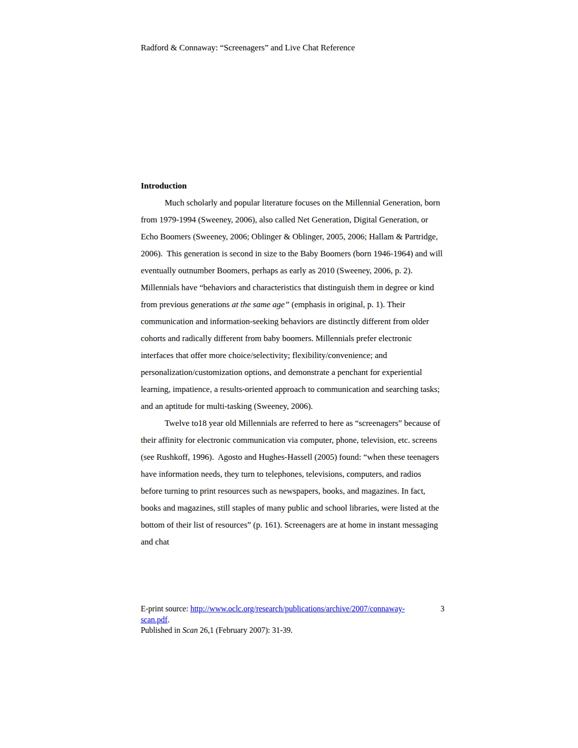Radford & Connaway: “Screenagers” and Live Chat Reference
Introduction
Much scholarly and popular literature focuses on the Millennial Generation, born from 1979-1994 (Sweeney, 2006), also called Net Generation, Digital Generation, or Echo Boomers (Sweeney, 2006; Oblinger & Oblinger, 2005, 2006; Hallam & Partridge, 2006). This generation is second in size to the Baby Boomers (born 1946-1964) and will eventually outnumber Boomers, perhaps as early as 2010 (Sweeney, 2006, p. 2). Millennials have “behaviors and characteristics that distinguish them in degree or kind from previous generations at the same age” (emphasis in original, p. 1). Their communication and information-seeking behaviors are distinctly different from older cohorts and radically different from baby boomers. Millennials prefer electronic interfaces that offer more choice/selectivity; flexibility/convenience; and personalization/customization options, and demonstrate a penchant for experiential learning, impatience, a results-oriented approach to communication and searching tasks; and an aptitude for multi-tasking (Sweeney, 2006).
Twelve to18 year old Millennials are referred to here as “screenagers” because of their affinity for electronic communication via computer, phone, television, etc. screens (see Rushkoff, 1996). Agosto and Hughes-Hassell (2005) found: “when these teenagers have information needs, they turn to telephones, televisions, computers, and radios before turning to print resources such as newspapers, books, and magazines. In fact, books and magazines, still staples of many public and school libraries, were listed at the bottom of their list of resources” (p. 161). Screenagers are at home in instant messaging and chat
E-print source: http://www.oclc.org/research/publications/archive/2007/connaway-scan.pdf.
Published in Scan 26,1 (February 2007): 31-39.
3